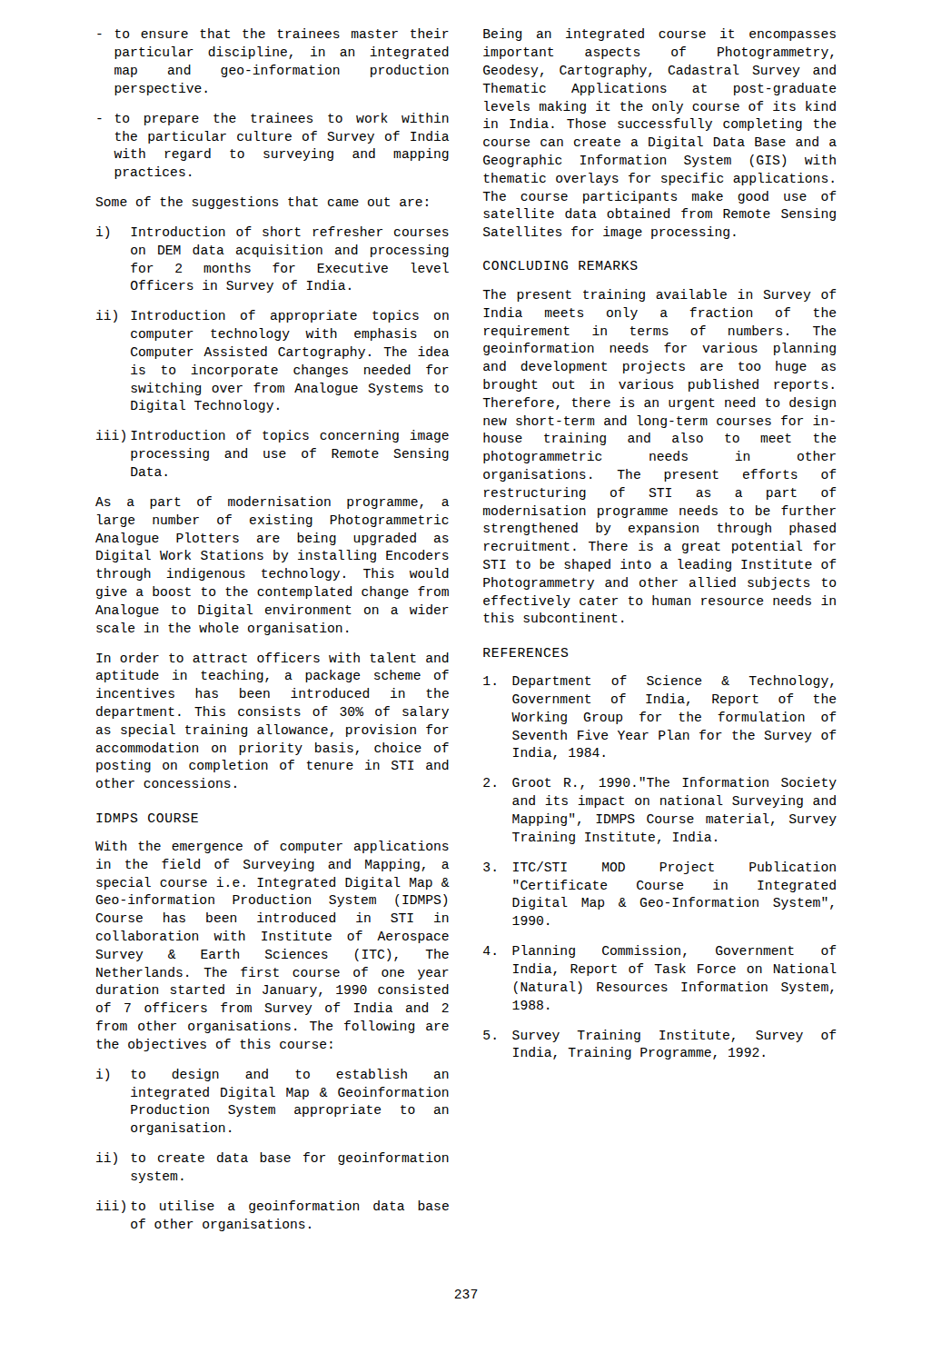to ensure that the trainees master their particular discipline, in an integrated map and geo-information production perspective.
to prepare the trainees to work within the particular culture of Survey of India with regard to surveying and mapping practices.
Some of the suggestions that came out are:
i) Introduction of short refresher courses on DEM data acquisition and processing for 2 months for Executive level Officers in Survey of India.
ii) Introduction of appropriate topics on computer technology with emphasis on Computer Assisted Cartography. The idea is to incorporate changes needed for switching over from Analogue Systems to Digital Technology.
iii) Introduction of topics concerning image processing and use of Remote Sensing Data.
As a part of modernisation programme, a large number of existing Photogrammetric Analogue Plotters are being upgraded as Digital Work Stations by installing Encoders through indigenous technology. This would give a boost to the contemplated change from Analogue to Digital environment on a wider scale in the whole organisation.
In order to attract officers with talent and aptitude in teaching, a package scheme of incentives has been introduced in the department. This consists of 30% of salary as special training allowance, provision for accommodation on priority basis, choice of posting on completion of tenure in STI and other concessions.
IDMPS COURSE
With the emergence of computer applications in the field of Surveying and Mapping, a special course i.e. Integrated Digital Map & Geo-information Production System (IDMPS) Course has been introduced in STI in collaboration with Institute of Aerospace Survey & Earth Sciences (ITC), The Netherlands. The first course of one year duration started in January, 1990 consisted of 7 officers from Survey of India and 2 from other organisations. The following are the objectives of this course:
i) to design and to establish an integrated Digital Map & Geoinformation Production System appropriate to an organisation.
ii) to create data base for geoinformation system.
iii) to utilise a geoinformation data base of other organisations.
Being an integrated course it encompasses important aspects of Photogrammetry, Geodesy, Cartography, Cadastral Survey and Thematic Applications at post-graduate levels making it the only course of its kind in India. Those successfully completing the course can create a Digital Data Base and a Geographic Information System (GIS) with thematic overlays for specific applications. The course participants make good use of satellite data obtained from Remote Sensing Satellites for image processing.
CONCLUDING REMARKS
The present training available in Survey of India meets only a fraction of the requirement in terms of numbers. The geoinformation needs for various planning and development projects are too huge as brought out in various published reports. Therefore, there is an urgent need to design new short-term and long-term courses for in-house training and also to meet the photogrammetric needs in other organisations. The present efforts of restructuring of STI as a part of modernisation programme needs to be further strengthened by expansion through phased recruitment. There is a great potential for STI to be shaped into a leading Institute of Photogrammetry and other allied subjects to effectively cater to human resource needs in this subcontinent.
REFERENCES
Department of Science & Technology, Government of India, Report of the Working Group for the formulation of Seventh Five Year Plan for the Survey of India, 1984.
Groot R., 1990."The Information Society and its impact on national Surveying and Mapping", IDMPS Course material, Survey Training Institute, India.
ITC/STI MOD Project Publication "Certificate Course in Integrated Digital Map & Geo-Information System", 1990.
Planning Commission, Government of India, Report of Task Force on National (Natural) Resources Information System, 1988.
Survey Training Institute, Survey of India, Training Programme, 1992.
237